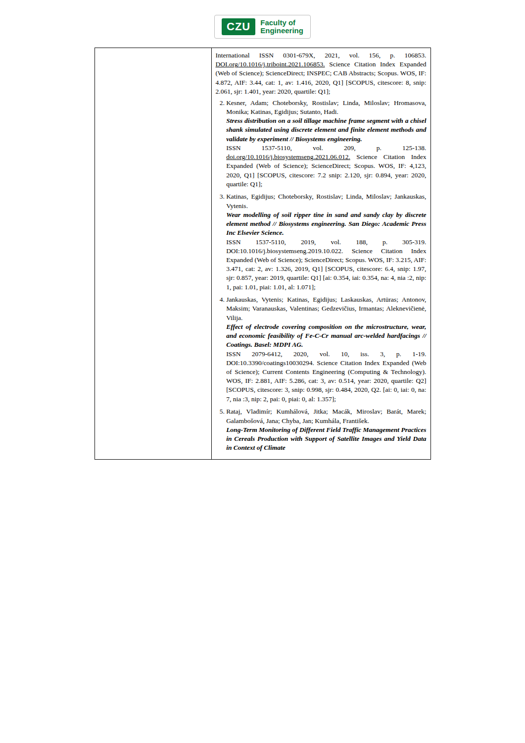CZU Faculty of Engineering
| | International ISSN 0301-679X, 2021, vol. 156, p. 106853. DOI.org/10.1016/j.triboint.2021.106853. Science Citation Index Expanded (Web of Science); ScienceDirect; INSPEC; CAB Abstracts; Scopus. WOS, IF: 4.872, AIF: 3.44, cat: 1, av: 1.416, 2020, Q1] [SCOPUS, citescore: 8, snip: 2.061, sjr: 1.401, year: 2020, quartile: Q1]; Kesner, Adam; Choteborsky, Rostislav; Linda, Miloslav; Hromasova, Monika; Katinas, Egidijus; Sutanto, Hadi. Stress distribution on a soil tillage machine frame segment with a chisel shank simulated using discrete element and finite element methods and validate by experiment // Biosystems engineering. ISSN 1537-5110, vol. 209, p. 125-138. doi.org/10.1016/j.biosystemseng.2021.06.012. Science Citation Index Expanded (Web of Science); ScienceDirect; Scopus. WOS, IF: 4,123, 2020, Q1] [SCOPUS, citescore: 7.2 snip: 2.120, sjr: 0.894, year: 2020, quartile: Q1]; Katinas, Egidijus; Choteborsky, Rostislav; Linda, Miloslav; Jankauskas, Vytenis. Wear modelling of soil ripper tine in sand and sandy clay by discrete element method // Biosystems engineering. San Diego: Academic Press Inc Elsevier Science. ISSN 1537-5110, 2019, vol. 188, p. 305-319. DOI:10.1016/j.biosystemseng.2019.10.022. Science Citation Index Expanded (Web of Science); ScienceDirect; Scopus. WOS, IF: 3.215, AIF: 3.471, cat: 2, av: 1.326, 2019, Q1] [SCOPUS, citescore: 6.4, snip: 1.97, sjr: 0.857, year: 2019, quartile: Q1] [ai: 0.354, iai: 0.354, na: 4, nia :2, nip: 1, pai: 1.01, piai: 1.01, al: 1.071]; Jankauskas, Vytenis; Katinas, Egidijus; Laskauskas, Artūras; Antonov, Maksim; Varanauskas, Valentinas; Gedzevičius, Irmantas; Aleknevičienė, Vilija. Effect of electrode covering composition on the microstructure, wear, and economic feasibility of Fe-C-Cr manual arc-welded hardfacings // Coatings. Basel: MDPI AG. ISSN 2079-6412, 2020, vol. 10, iss. 3, p. 1-19. DOI:10.3390/coatings10030294. Science Citation Index Expanded (Web of Science); Current Contents Engineering (Computing & Technology). WOS, IF: 2.881, AIF: 5.286, cat: 3, av: 0.514, year: 2020, quartile: Q2] [SCOPUS, citescore: 3, snip: 0.998, sjr: 0.484, 2020, Q2. [ai: 0, iai: 0, na: 7, nia :3, nip: 2, pai: 0, piai: 0, al: 1.357]; Rataj, Vladimír; Kumhálová, Jitka; Macák, Miroslav; Barát, Marek; Galambošová, Jana; Chyba, Jan; Kumhála, František. Long-Term Monitoring of Different Field Traffic Management Practices in Cereals Production with Support of Satellite Images and Yield Data in Context of Climate |